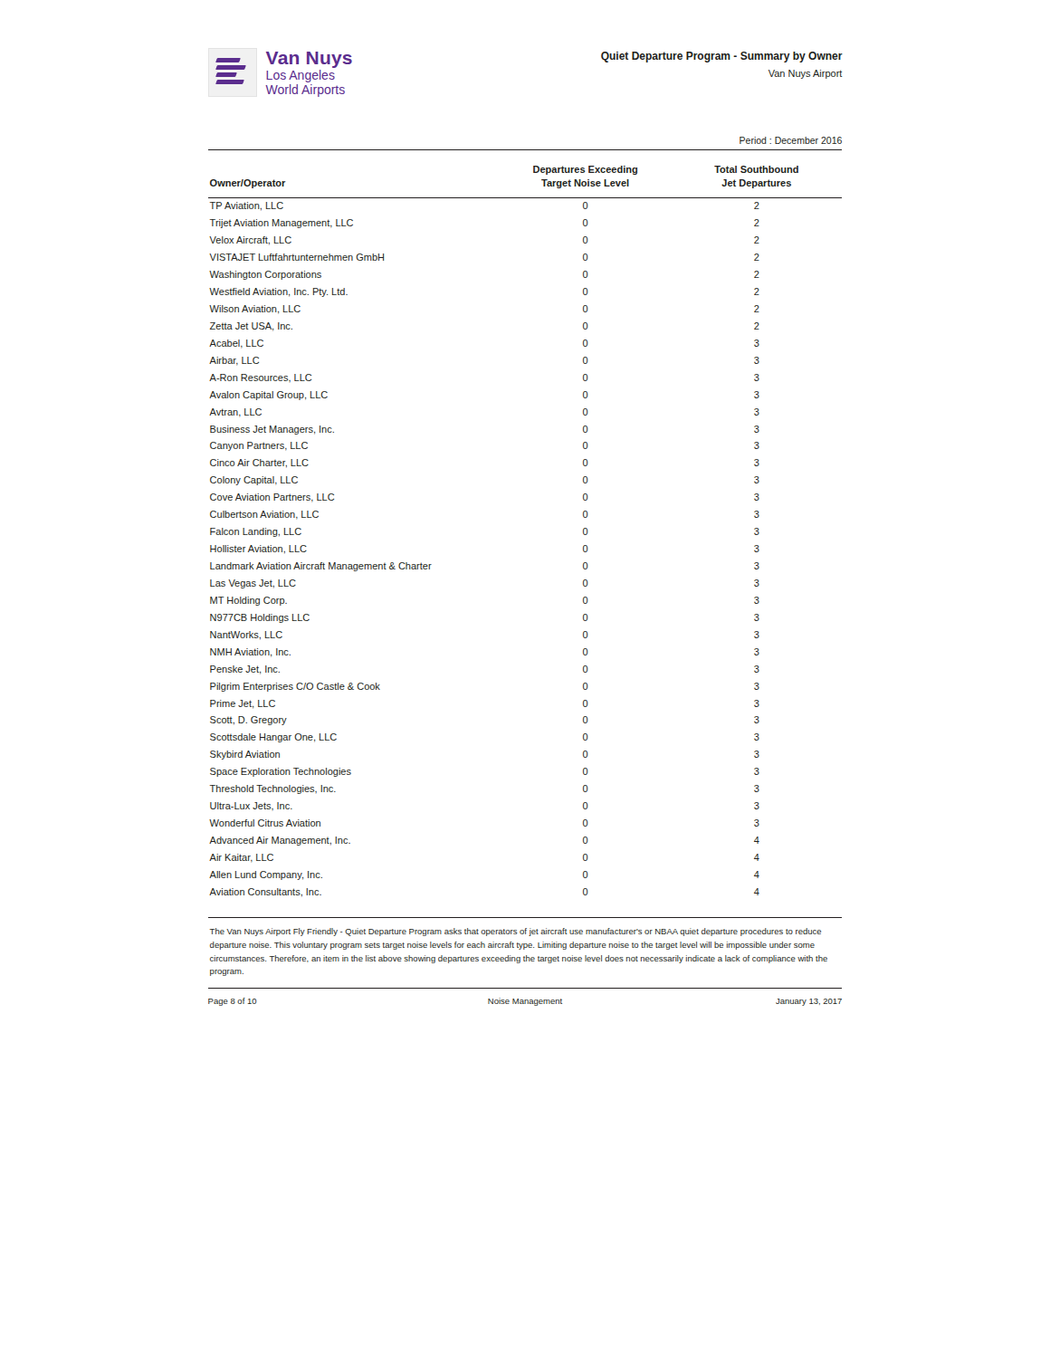Van Nuys
Los Angeles
World Airports
Quiet Departure Program - Summary by Owner
Van Nuys Airport
Period : December 2016
| Owner/Operator | Departures Exceeding Target Noise Level | Total Southbound Jet Departures |
| --- | --- | --- |
| TP Aviation, LLC | 0 | 2 |
| Trijet Aviation Management, LLC | 0 | 2 |
| Velox Aircraft, LLC | 0 | 2 |
| VISTAJET Luftfahrtunternehmen GmbH | 0 | 2 |
| Washington Corporations | 0 | 2 |
| Westfield Aviation, Inc. Pty. Ltd. | 0 | 2 |
| Wilson Aviation, LLC | 0 | 2 |
| Zetta Jet USA, Inc. | 0 | 2 |
| Acabel, LLC | 0 | 3 |
| Airbar, LLC | 0 | 3 |
| A-Ron Resources, LLC | 0 | 3 |
| Avalon Capital Group, LLC | 0 | 3 |
| Avtran, LLC | 0 | 3 |
| Business Jet Managers, Inc. | 0 | 3 |
| Canyon Partners, LLC | 0 | 3 |
| Cinco Air Charter, LLC | 0 | 3 |
| Colony Capital, LLC | 0 | 3 |
| Cove Aviation Partners, LLC | 0 | 3 |
| Culbertson Aviation, LLC | 0 | 3 |
| Falcon Landing, LLC | 0 | 3 |
| Hollister Aviation, LLC | 0 | 3 |
| Landmark Aviation Aircraft Management & Charter | 0 | 3 |
| Las Vegas Jet, LLC | 0 | 3 |
| MT Holding Corp. | 0 | 3 |
| N977CB Holdings LLC | 0 | 3 |
| NantWorks, LLC | 0 | 3 |
| NMH Aviation, Inc. | 0 | 3 |
| Penske Jet, Inc. | 0 | 3 |
| Pilgrim Enterprises C/O Castle & Cook | 0 | 3 |
| Prime Jet, LLC | 0 | 3 |
| Scott, D. Gregory | 0 | 3 |
| Scottsdale Hangar One, LLC | 0 | 3 |
| Skybird Aviation | 0 | 3 |
| Space Exploration Technologies | 0 | 3 |
| Threshold Technologies, Inc. | 0 | 3 |
| Ultra-Lux Jets, Inc. | 0 | 3 |
| Wonderful Citrus Aviation | 0 | 3 |
| Advanced Air Management, Inc. | 0 | 4 |
| Air Kaitar, LLC | 0 | 4 |
| Allen Lund Company, Inc. | 0 | 4 |
| Aviation Consultants, Inc. | 0 | 4 |
The Van Nuys Airport Fly Friendly - Quiet Departure Program asks that operators of jet aircraft use manufacturer's or NBAA quiet departure procedures to reduce departure noise. This voluntary program sets target noise levels for each aircraft type. Limiting departure noise to the target level will be impossible under some circumstances. Therefore, an item in the list above showing departures exceeding the target noise level does not necessarily indicate a lack of compliance with the program.
Page 8 of 10
Noise Management
January 13, 2017